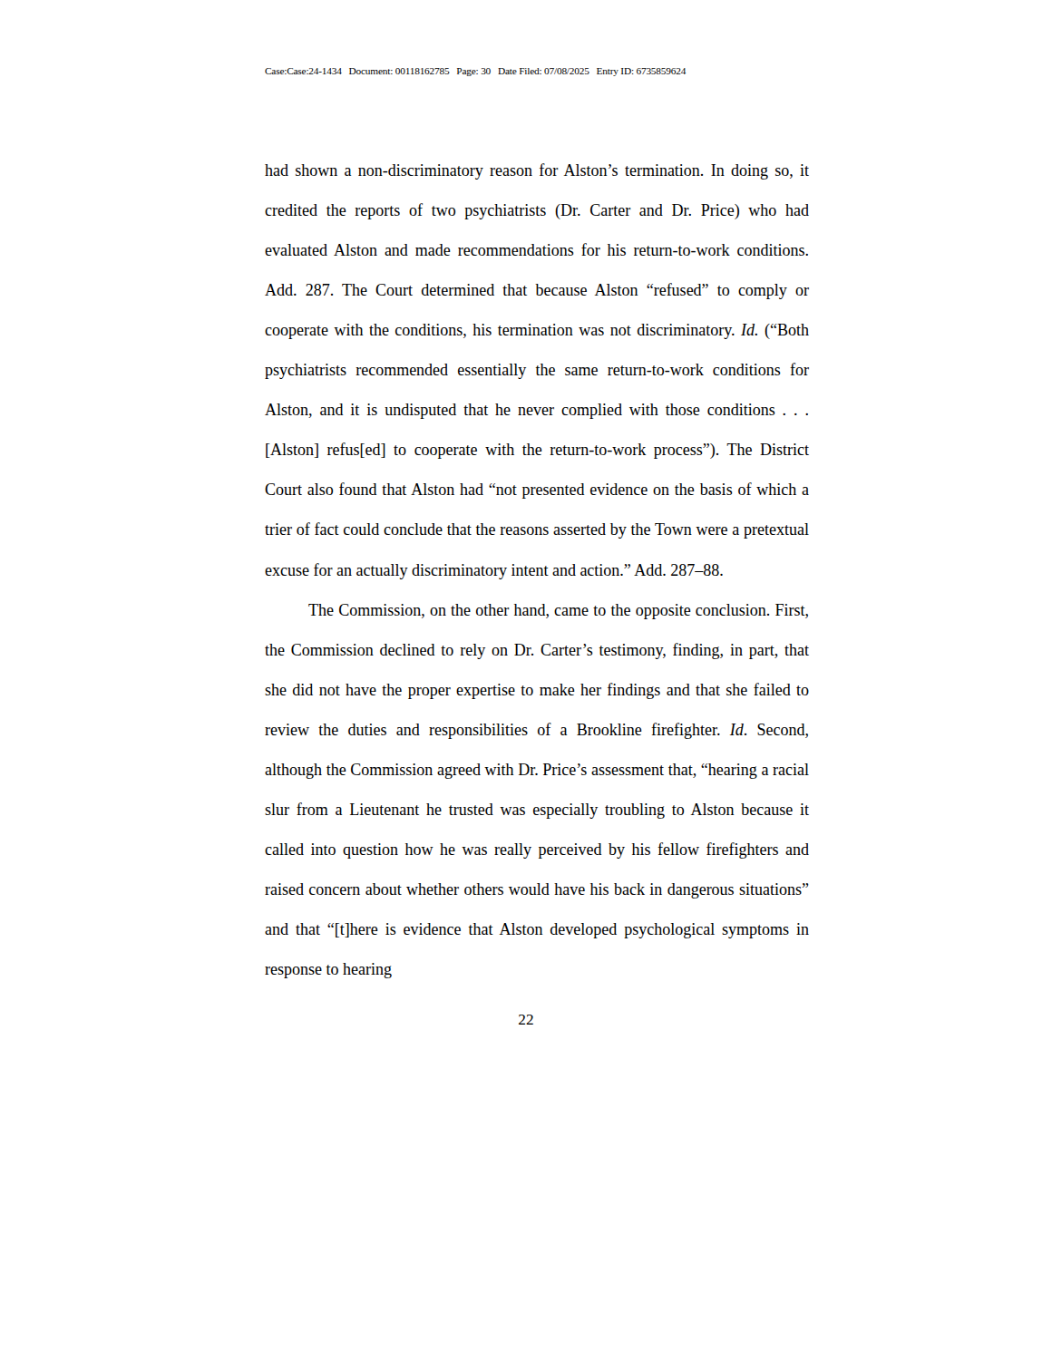Case:Case:24-1434 Document: 00118162785 Page: 30 Date Filed: 07/08/2025 Entry ID: 6735859624
had shown a non-discriminatory reason for Alston’s termination. In doing so, it credited the reports of two psychiatrists (Dr. Carter and Dr. Price) who had evaluated Alston and made recommendations for his return-to-work conditions. Add. 287. The Court determined that because Alston “refused” to comply or cooperate with the conditions, his termination was not discriminatory. Id. (“Both psychiatrists recommended essentially the same return-to-work conditions for Alston, and it is undisputed that he never complied with those conditions . . . [Alston] refus[ed] to cooperate with the return-to-work process”). The District Court also found that Alston had “not presented evidence on the basis of which a trier of fact could conclude that the reasons asserted by the Town were a pretextual excuse for an actually discriminatory intent and action.” Add. 287–88.
The Commission, on the other hand, came to the opposite conclusion. First, the Commission declined to rely on Dr. Carter’s testimony, finding, in part, that she did not have the proper expertise to make her findings and that she failed to review the duties and responsibilities of a Brookline firefighter. Id. Second, although the Commission agreed with Dr. Price’s assessment that, “hearing a racial slur from a Lieutenant he trusted was especially troubling to Alston because it called into question how he was really perceived by his fellow firefighters and raised concern about whether others would have his back in dangerous situations” and that “[t]here is evidence that Alston developed psychological symptoms in response to hearing
22